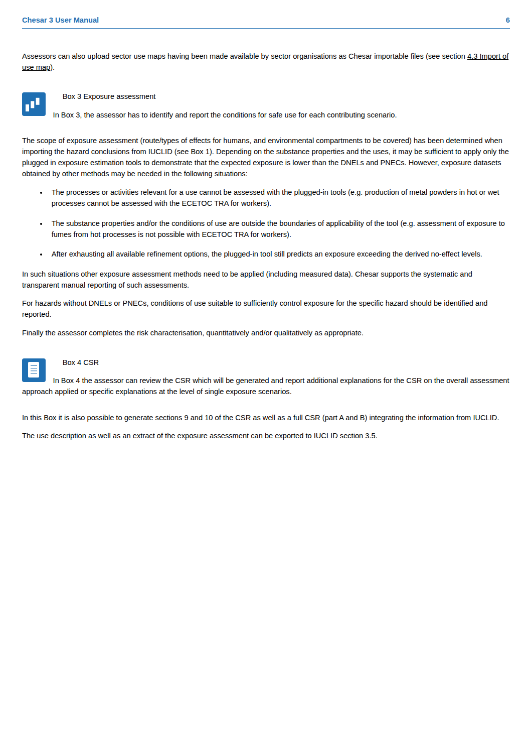Chesar 3 User Manual 6
Assessors can also upload sector use maps having been made available by sector organisations as Chesar importable files (see section 4.3 Import of use map).
Box 3 Exposure assessment
In Box 3, the assessor has to identify and report the conditions for safe use for each contributing scenario.
The scope of exposure assessment (route/types of effects for humans, and environmental compartments to be covered) has been determined when importing the hazard conclusions from IUCLID (see Box 1). Depending on the substance properties and the uses, it may be sufficient to apply only the plugged in exposure estimation tools to demonstrate that the expected exposure is lower than the DNELs and PNECs. However, exposure datasets obtained by other methods may be needed in the following situations:
The processes or activities relevant for a use cannot be assessed with the plugged-in tools (e.g. production of metal powders in hot or wet processes cannot be assessed with the ECETOC TRA for workers).
The substance properties and/or the conditions of use are outside the boundaries of applicability of the tool (e.g. assessment of exposure to fumes from hot processes is not possible with ECETOC TRA for workers).
After exhausting all available refinement options, the plugged-in tool still predicts an exposure exceeding the derived no-effect levels.
In such situations other exposure assessment methods need to be applied (including measured data). Chesar supports the systematic and transparent manual reporting of such assessments.
For hazards without DNELs or PNECs, conditions of use suitable to sufficiently control exposure for the specific hazard should be identified and reported.
Finally the assessor completes the risk characterisation, quantitatively and/or qualitatively as appropriate.
Box 4 CSR
In Box 4 the assessor can review the CSR which will be generated and report additional explanations for the CSR on the overall assessment approach applied or specific explanations at the level of single exposure scenarios.
In this Box it is also possible to generate sections 9 and 10 of the CSR as well as a full CSR (part A and B) integrating the information from IUCLID.
The use description as well as an extract of the exposure assessment can be exported to IUCLID section 3.5.